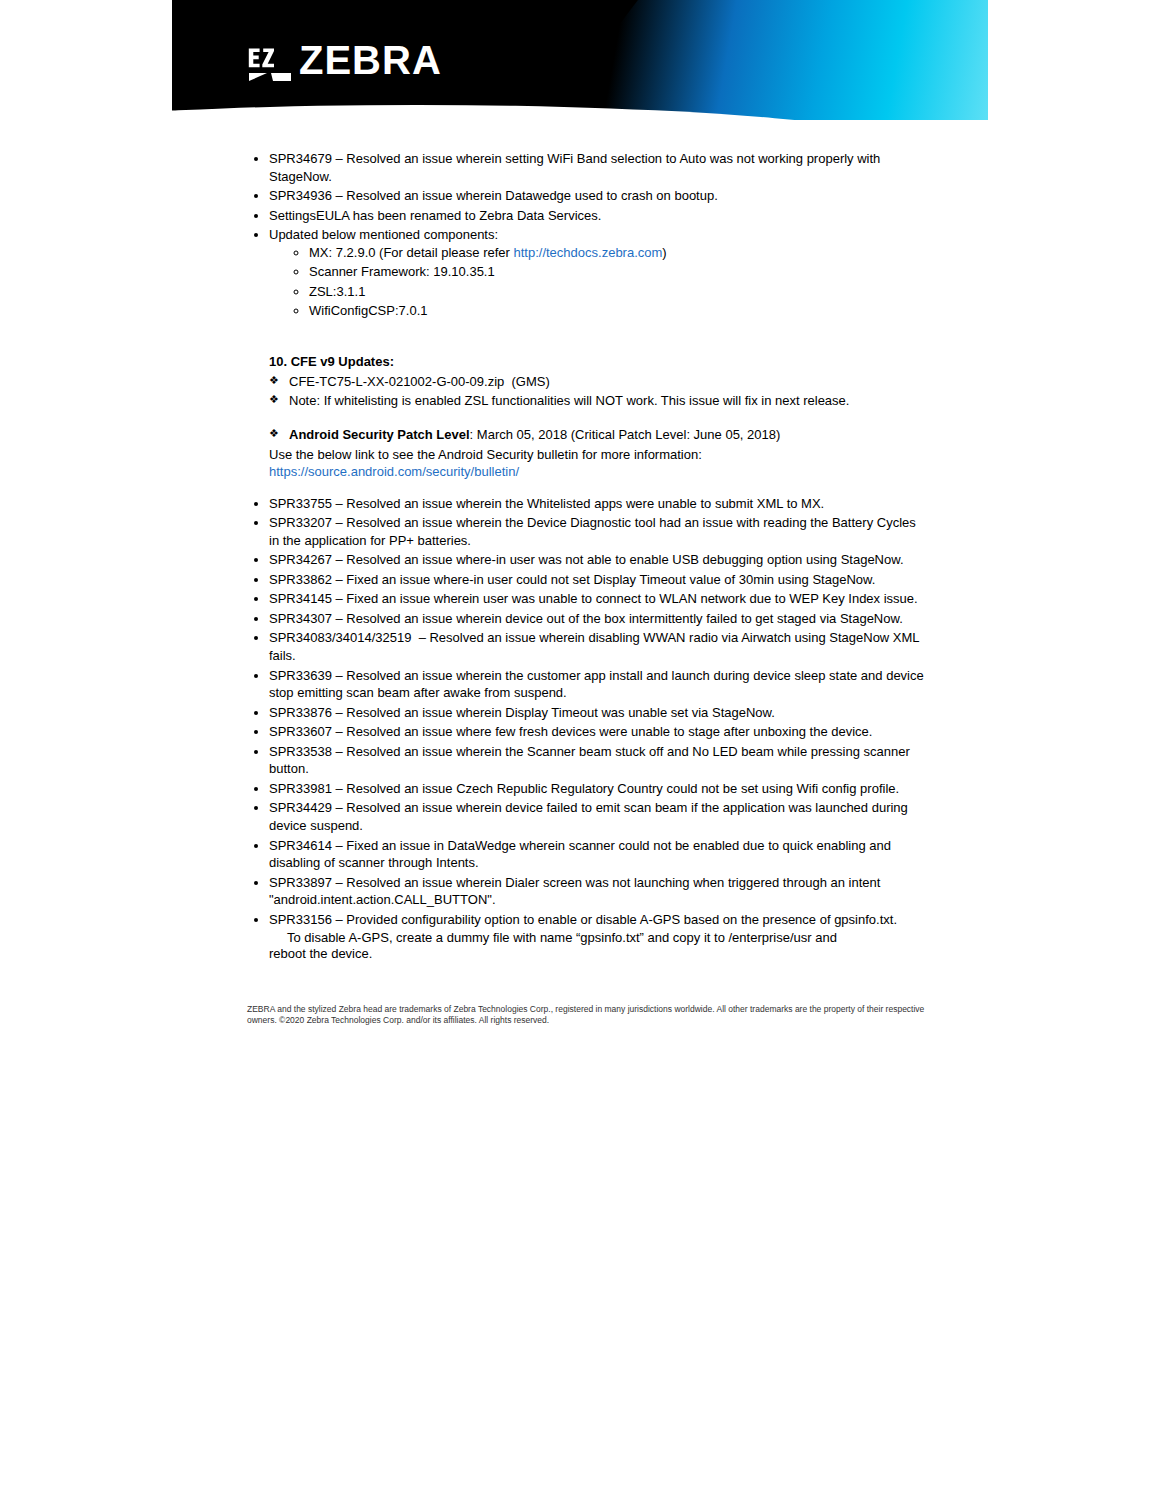ZEBRA
SPR34679 – Resolved an issue wherein setting WiFi Band selection to Auto was not working properly with StageNow.
SPR34936 – Resolved an issue wherein Datawedge used to crash on bootup.
SettingsEULA has been renamed to Zebra Data Services.
Updated below mentioned components:
MX: 7.2.9.0 (For detail please refer http://techdocs.zebra.com)
Scanner Framework: 19.10.35.1
ZSL:3.1.1
WifiConfigCSP:7.0.1
10. CFE v9 Updates:
CFE-TC75-L-XX-021002-G-00-09.zip (GMS)
Note: If whitelisting is enabled ZSL functionalities will NOT work. This issue will fix in next release.
Android Security Patch Level: March 05, 2018 (Critical Patch Level: June 05, 2018)
Use the below link to see the Android Security bulletin for more information:
https://source.android.com/security/bulletin/
SPR33755 – Resolved an issue wherein the Whitelisted apps were unable to submit XML to MX.
SPR33207 – Resolved an issue wherein the Device Diagnostic tool had an issue with reading the Battery Cycles in the application for PP+ batteries.
SPR34267 – Resolved an issue where-in user was not able to enable USB debugging option using StageNow.
SPR33862 – Fixed an issue where-in user could not set Display Timeout value of 30min using StageNow.
SPR34145 – Fixed an issue wherein user was unable to connect to WLAN network due to WEP Key Index issue.
SPR34307 – Resolved an issue wherein device out of the box intermittently failed to get staged via StageNow.
SPR34083/34014/32519 – Resolved an issue wherein disabling WWAN radio via Airwatch using StageNow XML fails.
SPR33639 – Resolved an issue wherein the customer app install and launch during device sleep state and device stop emitting scan beam after awake from suspend.
SPR33876 – Resolved an issue wherein Display Timeout was unable set via StageNow.
SPR33607 – Resolved an issue where few fresh devices were unable to stage after unboxing the device.
SPR33538 – Resolved an issue wherein the Scanner beam stuck off and No LED beam while pressing scanner button.
SPR33981 – Resolved an issue Czech Republic Regulatory Country could not be set using Wifi config profile.
SPR34429 – Resolved an issue wherein device failed to emit scan beam if the application was launched during device suspend.
SPR34614 – Fixed an issue in DataWedge wherein scanner could not be enabled due to quick enabling and disabling of scanner through Intents.
SPR33897 – Resolved an issue wherein Dialer screen was not launching when triggered through an intent "android.intent.action.CALL_BUTTON".
SPR33156 – Provided configurability option to enable or disable A-GPS based on the presence of gpsinfo.txt.
To disable A-GPS, create a dummy file with name “gpsinfo.txt” and copy it to /enterprise/usr and
reboot the device.
ZEBRA and the stylized Zebra head are trademarks of Zebra Technologies Corp., registered in many jurisdictions worldwide. All other trademarks are the property of their respective owners. ©2020 Zebra Technologies Corp. and/or its affiliates. All rights reserved.